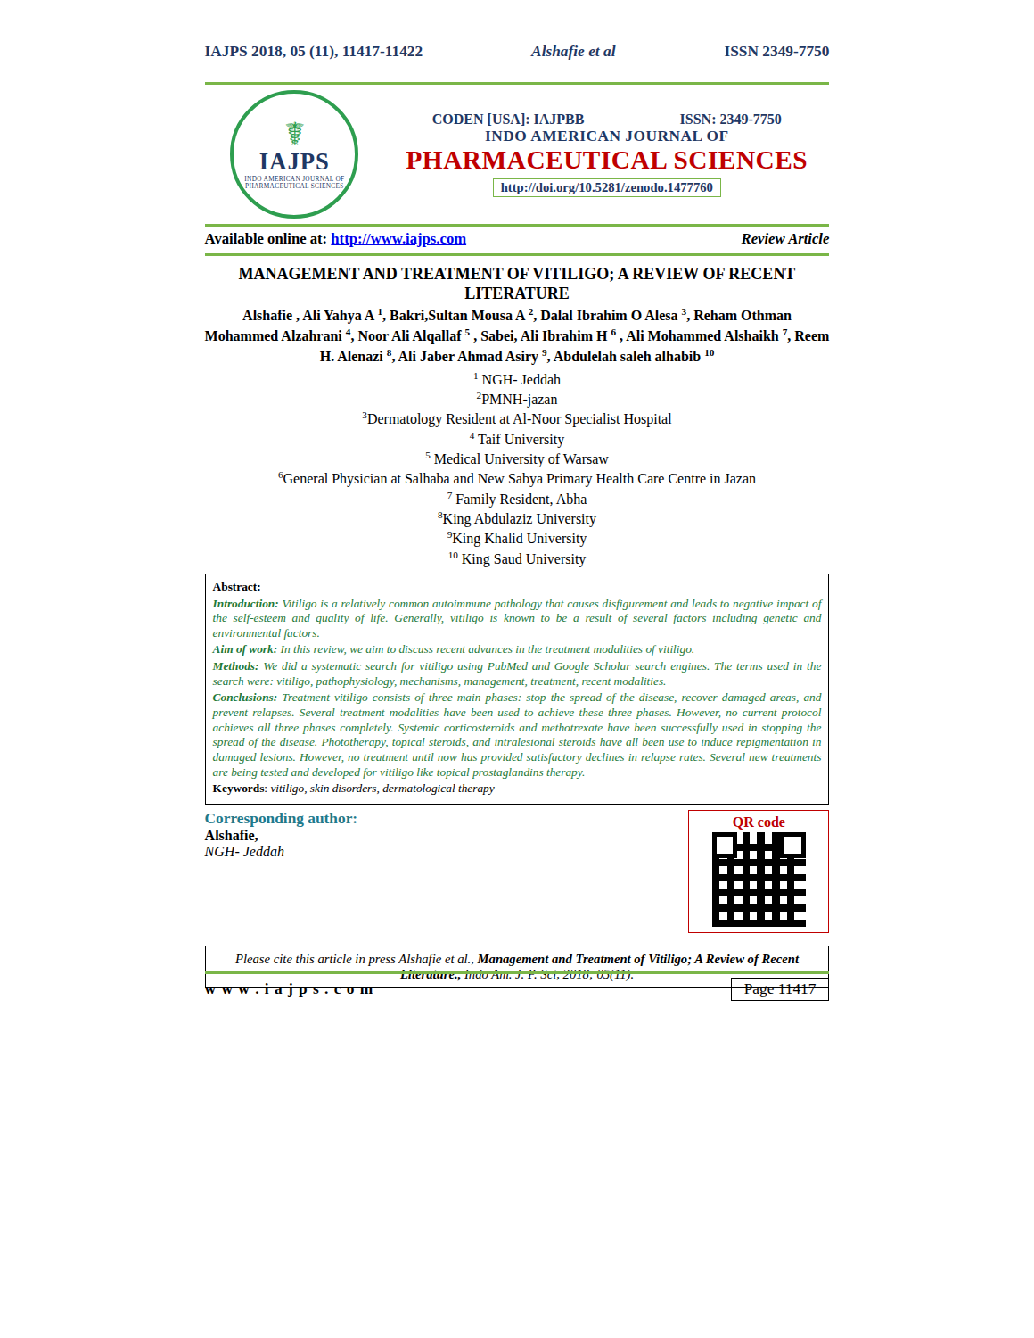IAJPS 2018, 05 (11), 11417-11422 Alshafie et al ISSN 2349-7750
☤
IAJPS
INDO AMERICAN JOURNAL OF
PHARMACEUTICAL SCIENCES
CODEN [USA]: IAJPBB ISSN: 2349-7750
INDO AMERICAN JOURNAL OF
PHARMACEUTICAL SCIENCES
http://doi.org/10.5281/zenodo.1477760
Available online at: http://www.iajps.com Review Article
Management and Treatment of Vitiligo; A Review of Recent Literature
Alshafie , Ali Yahya A 1, Bakri,Sultan Mousa A 2, Dalal Ibrahim O Alesa 3, Reham Othman Mohammed Alzahrani 4, Noor Ali Alqallaf 5 , Sabei, Ali Ibrahim H 6 , Ali Mohammed Alshaikh 7, Reem H. Alenazi 8, Ali Jaber Ahmad Asiry 9, Abdulelah saleh alhabib 10
1 NGH- Jeddah
2PMNH-jazan
3Dermatology Resident at Al-Noor Specialist Hospital
4 Taif University
5 Medical University of Warsaw
6General Physician at Salhaba and New Sabya Primary Health Care Centre in Jazan
7 Family Resident, Abha
8King Abdulaziz University
9King Khalid University
10 King Saud University
Abstract:
Introduction: Vitiligo is a relatively common autoimmune pathology that causes disfigurement and leads to negative impact of the self-esteem and quality of life. Generally, vitiligo is known to be a result of several factors including genetic and environmental factors.
Aim of work: In this review, we aim to discuss recent advances in the treatment modalities of vitiligo.
Methods: We did a systematic search for vitiligo using PubMed and Google Scholar search engines. The terms used in the search were: vitiligo, pathophysiology, mechanisms, management, treatment, recent modalities.
Conclusions: Treatment vitiligo consists of three main phases: stop the spread of the disease, recover damaged areas, and prevent relapses. Several treatment modalities have been used to achieve these three phases. However, no current protocol achieves all three phases completely. Systemic corticosteroids and methotrexate have been successfully used in stopping the spread of the disease. Phototherapy, topical steroids, and intralesional steroids have all been use to induce repigmentation in damaged lesions. However, no treatment until now has provided satisfactory declines in relapse rates. Several new treatments are being tested and developed for vitiligo like topical prostaglandins therapy.
Keywords: vitiligo, skin disorders, dermatological therapy
Corresponding author:
Alshafie,
NGH- Jeddah
QR code
Please cite this article in press Alshafie et al., Management and Treatment of Vitiligo; A Review of Recent Literature., Indo Am. J. P. Sci, 2018; 05(11).
w w w . i a j p s . c o m Page 11417